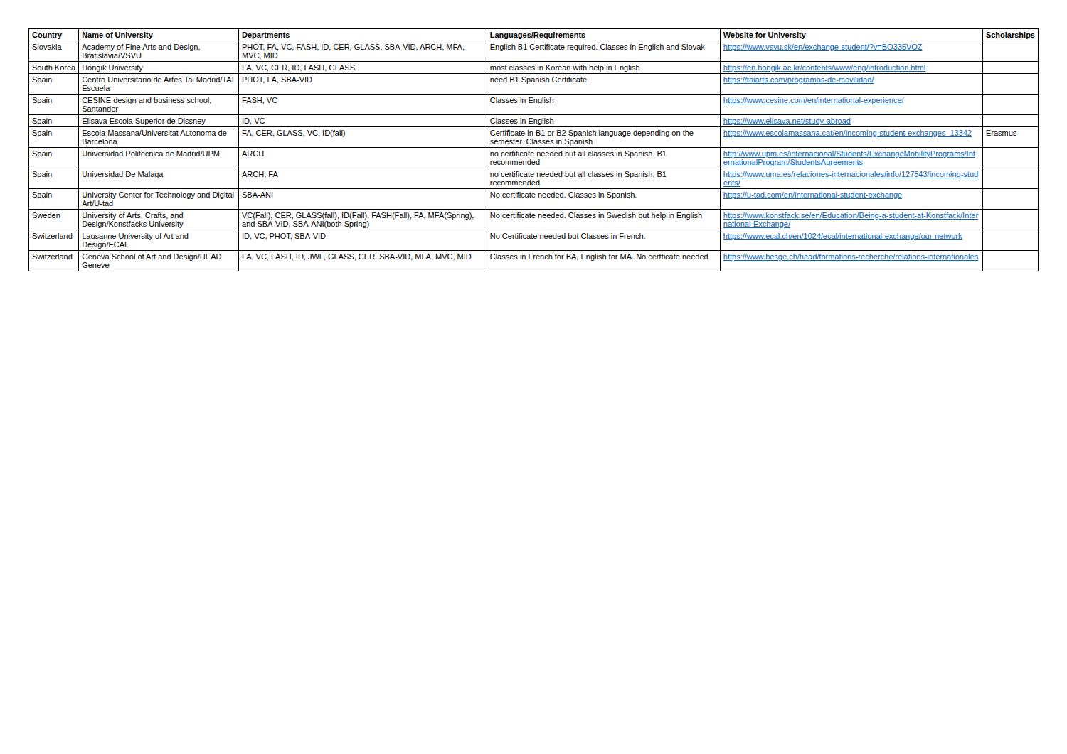| Country | Name of University | Departments | Languages/Requirements | Website for University | Scholarships |
| --- | --- | --- | --- | --- | --- |
| Slovakia | Academy of Fine Arts and Design, Bratislavia/VSVU | PHOT, FA, VC, FASH, ID, CER, GLASS, SBA-VID, ARCH, MFA, MVC, MID | English B1 Certificate required. Classes in English and Slovak | https://www.vsvu.sk/en/exchange-student/?v=BO335VOZ | |
| South Korea | Hongik University | FA, VC, CER, ID, FASH, GLASS | most classes in Korean with help in English | https://en.hongik.ac.kr/contents/www/eng/introduction.html | |
| Spain | Centro Universitario de Artes Tai Madrid/TAI Escuela | PHOT, FA, SBA-VID | need B1 Spanish Certificate | https://taiarts.com/programas-de-movilidad/ | |
| Spain | CESINE design and business school, Santander | FASH, VC | Classes in English | https://www.cesine.com/en/international-experience/ | |
| Spain | Elisava Escola Superior de Dissney | ID, VC | Classes in English | https://www.elisava.net/study-abroad | |
| Spain | Escola Massana/Universitat Autonoma de Barcelona | FA, CER, GLASS, VC, ID(fall) | Certificate in B1 or B2 Spanish language depending on the semester. Classes in Spanish | https://www.escolamassana.cat/en/incoming-student-exchanges_13342 | Erasmus |
| Spain | Universidad Politecnica de Madrid/UPM | ARCH | no certificate needed but all classes in Spanish. B1 recommended | http://www.upm.es/internacional/Students/ExchangeMobilityPrograms/InternationalProgram/StudentsAgreements | |
| Spain | Universidad De Malaga | ARCH, FA | no certificate needed but all classes in Spanish. B1 recommended | https://www.uma.es/relaciones-internacionales/info/127543/incoming-students/ | |
| Spain | University Center for Technology and Digital Art/U-tad | SBA-ANI | No certificate needed. Classes in Spanish. | https://u-tad.com/en/international-student-exchange | |
| Sweden | University of Arts, Crafts, and Design/Konstfacks University | VC(Fall), CER, GLASS(fall), ID(Fall), FASH(Fall), FA, MFA(Spring), and SBA-VID, SBA-ANI(both Spring) | No certificate needed. Classes in Swedish but help in English | https://www.konstfack.se/en/Education/Being-a-student-at-Konstfack/International-Exchange/ | |
| Switzerland | Lausanne University of Art and Design/ECAL | ID, VC, PHOT, SBA-VID | No Certificate needed but Classes in French. | https://www.ecal.ch/en/1024/ecal/international-exchange/our-network | |
| Switzerland | Geneva School of Art and Design/HEAD Geneve | FA, VC, FASH, ID, JWL, GLASS, CER, SBA-VID, MFA, MVC, MID | Classes in French for BA, English for MA. No certficate needed | https://www.hesge.ch/head/formations-recherche/relations-internationales | |